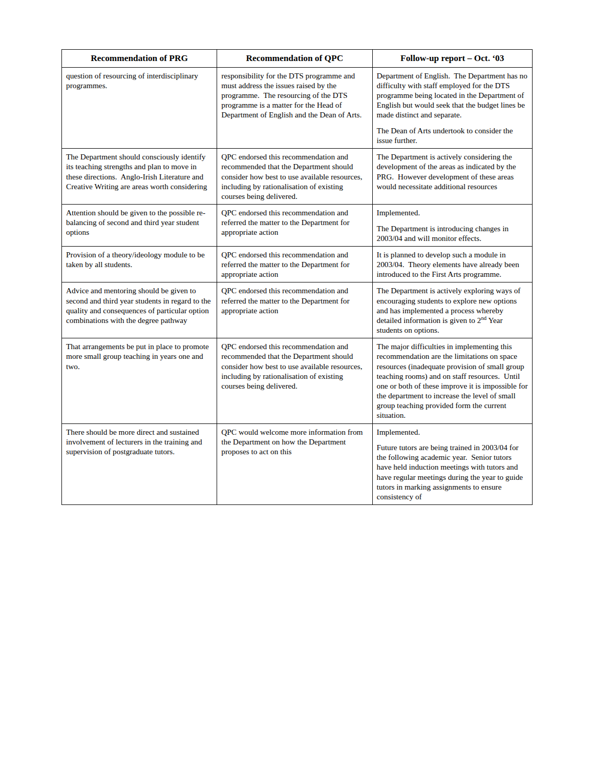| Recommendation of PRG | Recommendation of QPC | Follow-up report – Oct. ‘03 |
| --- | --- | --- |
| question of resourcing of interdisciplinary programmes. | responsibility for the DTS programme and must address the issues raised by the programme. The resourcing of the DTS programme is a matter for the Head of Department of English and the Dean of Arts. | Department of English. The Department has no difficulty with staff employed for the DTS programme being located in the Department of English but would seek that the budget lines be made distinct and separate. The Dean of Arts undertook to consider the issue further. |
| The Department should consciously identify its teaching strengths and plan to move in these directions. Anglo-Irish Literature and Creative Writing are areas worth considering | QPC endorsed this recommendation and recommended that the Department should consider how best to use available resources, including by rationalisation of existing courses being delivered. | The Department is actively considering the development of the areas as indicated by the PRG. However development of these areas would necessitate additional resources |
| Attention should be given to the possible re-balancing of second and third year student options | QPC endorsed this recommendation and referred the matter to the Department for appropriate action | Implemented. The Department is introducing changes in 2003/04 and will monitor effects. |
| Provision of a theory/ideology module to be taken by all students. | QPC endorsed this recommendation and referred the matter to the Department for appropriate action | It is planned to develop such a module in 2003/04. Theory elements have already been introduced to the First Arts programme. |
| Advice and mentoring should be given to second and third year students in regard to the quality and consequences of particular option combinations with the degree pathway | QPC endorsed this recommendation and referred the matter to the Department for appropriate action | The Department is actively exploring ways of encouraging students to explore new options and has implemented a process whereby detailed information is given to 2 nd Year students on options. |
| That arrangements be put in place to promote more small group teaching in years one and two. | QPC endorsed this recommendation and recommended that the Department should consider how best to use available resources, including by rationalisation of existing courses being delivered. | The major difficulties in implementing this recommendation are the limitations on space resources (inadequate provision of small group teaching rooms) and on staff resources. Until one or both of these improve it is impossible for the department to increase the level of small group teaching provided form the current situation. |
| There should be more direct and sustained involvement of lecturers in the training and supervision of postgraduate tutors. | QPC would welcome more information from the Department on how the Department proposes to act on this | Implemented. Future tutors are being trained in 2003/04 for the following academic year. Senior tutors have held induction meetings with tutors and have regular meetings during the year to guide tutors in marking assignments to ensure consistency of |